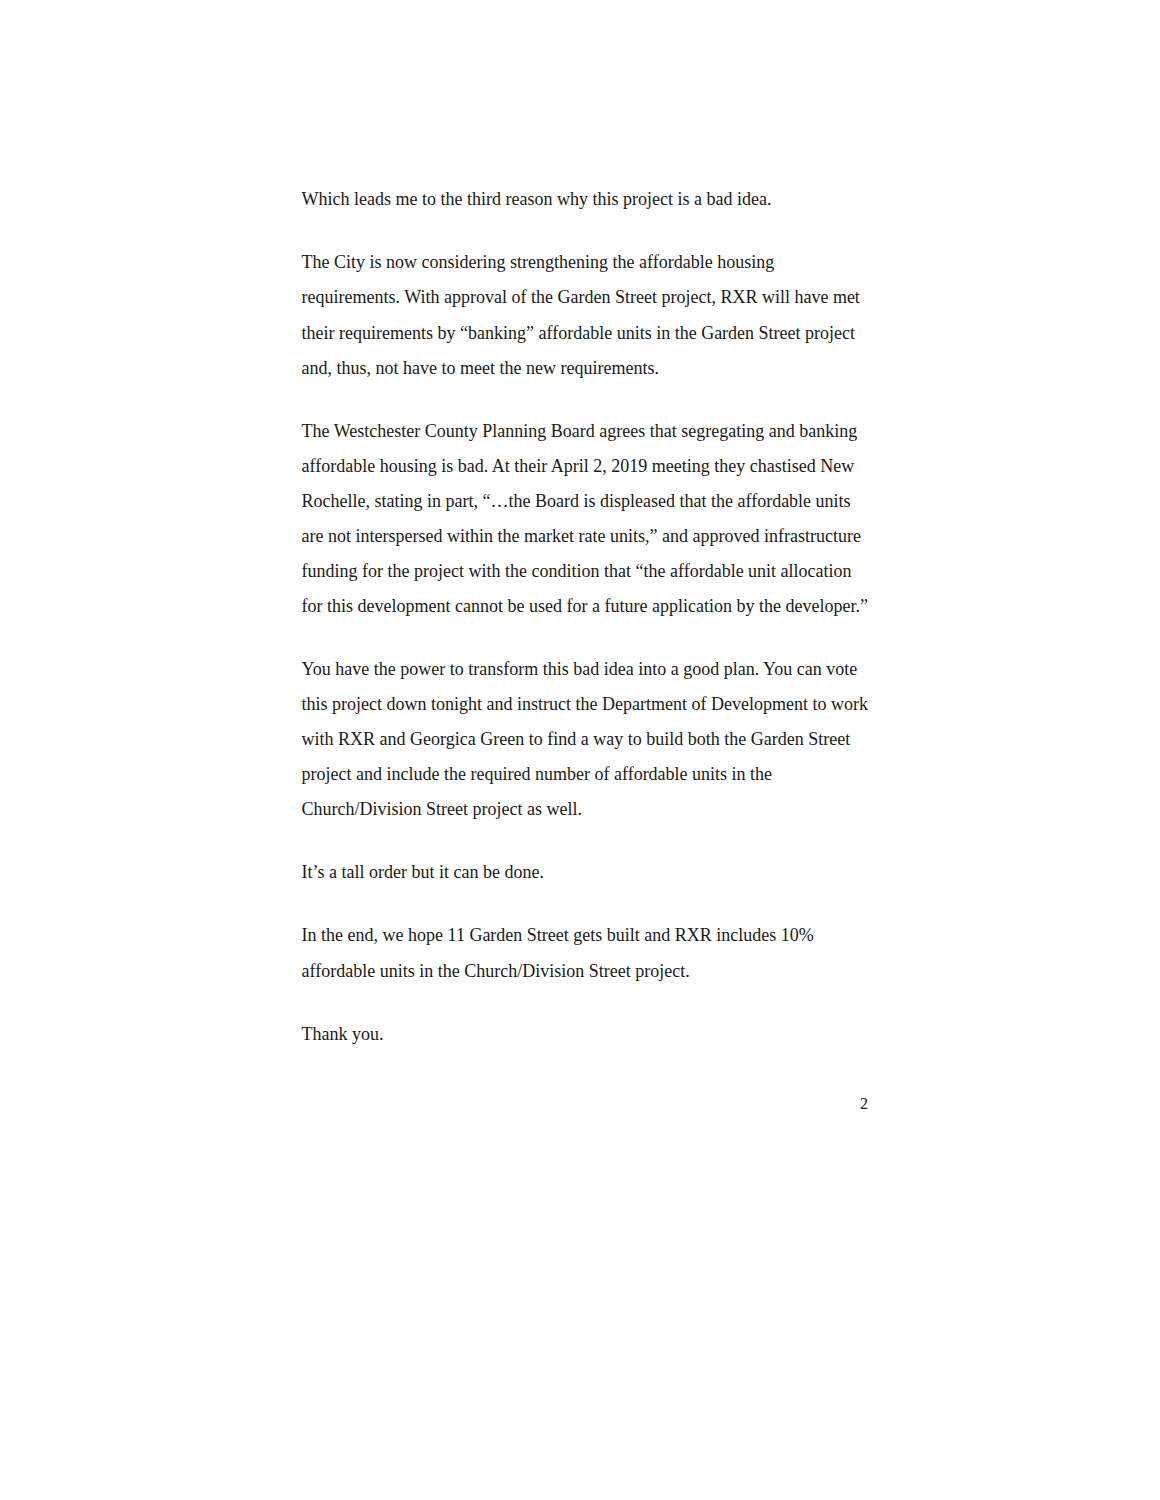Which leads me to the third reason why this project is a bad idea.
The City is now considering strengthening the affordable housing requirements. With approval of the Garden Street project, RXR will have met their requirements by “banking” affordable units in the Garden Street project and, thus, not have to meet the new requirements.
The Westchester County Planning Board agrees that segregating and banking affordable housing is bad. At their April 2, 2019 meeting they chastised New Rochelle, stating in part, “…the Board is displeased that the affordable units are not interspersed within the market rate units,” and approved infrastructure funding for the project with the condition that “the affordable unit allocation for this development cannot be used for a future application by the developer.”
You have the power to transform this bad idea into a good plan. You can vote this project down tonight and instruct the Department of Development to work with RXR and Georgica Green to find a way to build both the Garden Street project and include the required number of affordable units in the Church/Division Street project as well.
It’s a tall order but it can be done.
In the end, we hope 11 Garden Street gets built and RXR includes 10% affordable units in the Church/Division Street project.
Thank you.
2